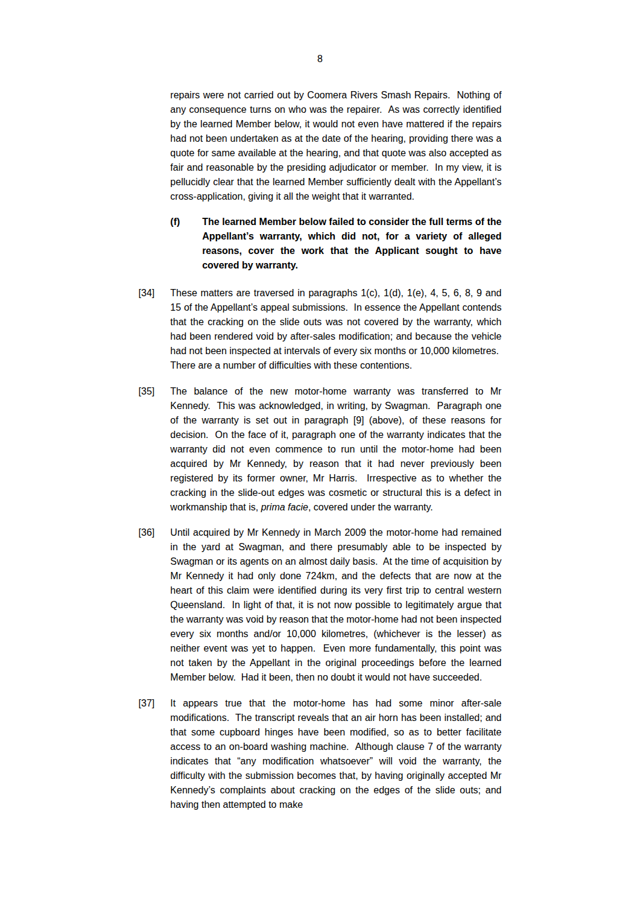8
repairs were not carried out by Coomera Rivers Smash Repairs. Nothing of any consequence turns on who was the repairer. As was correctly identified by the learned Member below, it would not even have mattered if the repairs had not been undertaken as at the date of the hearing, providing there was a quote for same available at the hearing, and that quote was also accepted as fair and reasonable by the presiding adjudicator or member. In my view, it is pellucidly clear that the learned Member sufficiently dealt with the Appellant’s cross-application, giving it all the weight that it warranted.
(f)
The learned Member below failed to consider the full terms of the Appellant’s warranty, which did not, for a variety of alleged reasons, cover the work that the Applicant sought to have covered by warranty.
[34]
These matters are traversed in paragraphs 1(c), 1(d), 1(e), 4, 5, 6, 8, 9 and 15 of the Appellant’s appeal submissions. In essence the Appellant contends that the cracking on the slide outs was not covered by the warranty, which had been rendered void by after-sales modification; and because the vehicle had not been inspected at intervals of every six months or 10,000 kilometres. There are a number of difficulties with these contentions.
[35]
The balance of the new motor-home warranty was transferred to Mr Kennedy. This was acknowledged, in writing, by Swagman. Paragraph one of the warranty is set out in paragraph [9] (above), of these reasons for decision. On the face of it, paragraph one of the warranty indicates that the warranty did not even commence to run until the motor-home had been acquired by Mr Kennedy, by reason that it had never previously been registered by its former owner, Mr Harris. Irrespective as to whether the cracking in the slide-out edges was cosmetic or structural this is a defect in workmanship that is, prima facie, covered under the warranty.
[36]
Until acquired by Mr Kennedy in March 2009 the motor-home had remained in the yard at Swagman, and there presumably able to be inspected by Swagman or its agents on an almost daily basis. At the time of acquisition by Mr Kennedy it had only done 724km, and the defects that are now at the heart of this claim were identified during its very first trip to central western Queensland. In light of that, it is not now possible to legitimately argue that the warranty was void by reason that the motor-home had not been inspected every six months and/or 10,000 kilometres, (whichever is the lesser) as neither event was yet to happen. Even more fundamentally, this point was not taken by the Appellant in the original proceedings before the learned Member below. Had it been, then no doubt it would not have succeeded.
[37]
It appears true that the motor-home has had some minor after-sale modifications. The transcript reveals that an air horn has been installed; and that some cupboard hinges have been modified, so as to better facilitate access to an on-board washing machine. Although clause 7 of the warranty indicates that “any modification whatsoever” will void the warranty, the difficulty with the submission becomes that, by having originally accepted Mr Kennedy’s complaints about cracking on the edges of the slide outs; and having then attempted to make